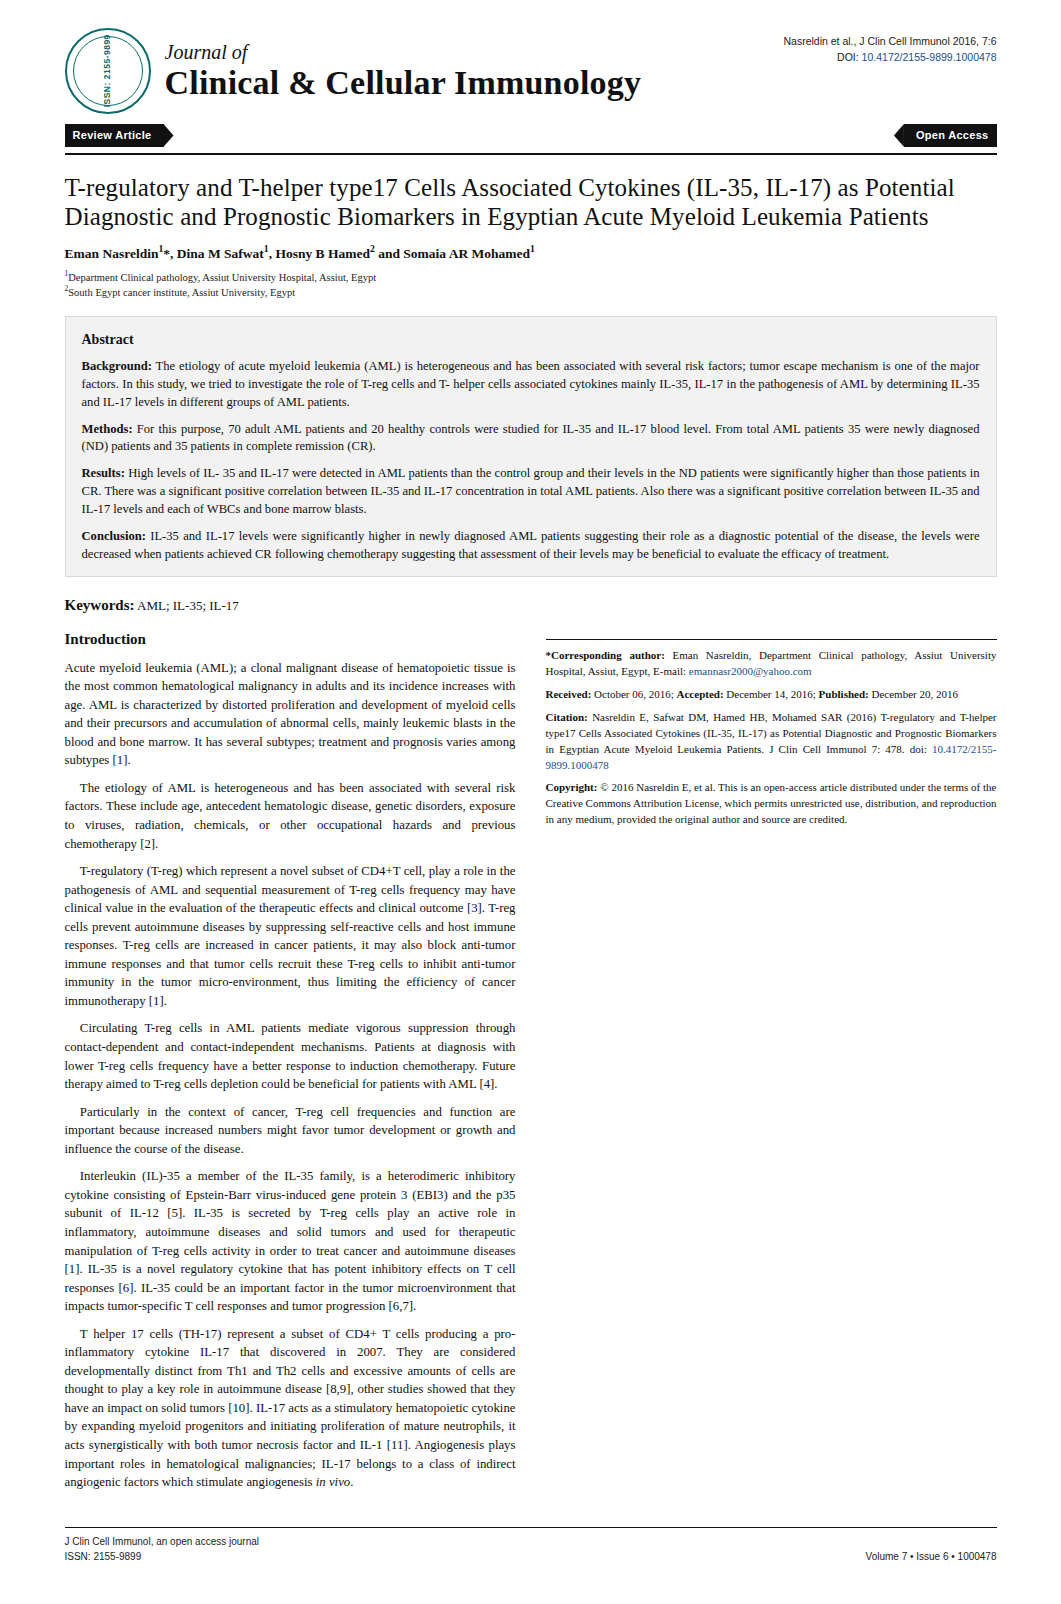ISSN: 2155-9899
Journal of
Clinical & Cellular Immunology
Nasreldin et al., J Clin Cell Immunol 2016, 7:6
DOI: 10.4172/2155-9899.1000478
Review Article
Open Access
T-regulatory and T-helper type17 Cells Associated Cytokines (IL-35, IL-17) as Potential Diagnostic and Prognostic Biomarkers in Egyptian Acute Myeloid Leukemia Patients
Eman Nasreldin1*, Dina M Safwat1, Hosny B Hamed2 and Somaia AR Mohamed1
1Department Clinical pathology, Assiut University Hospital, Assiut, Egypt
2South Egypt cancer institute, Assiut University, Egypt
Abstract
Background: The etiology of acute myeloid leukemia (AML) is heterogeneous and has been associated with several risk factors; tumor escape mechanism is one of the major factors. In this study, we tried to investigate the role of T-reg cells and T- helper cells associated cytokines mainly IL-35, IL-17 in the pathogenesis of AML by determining IL-35 and IL-17 levels in different groups of AML patients.
Methods: For this purpose, 70 adult AML patients and 20 healthy controls were studied for IL-35 and IL-17 blood level. From total AML patients 35 were newly diagnosed (ND) patients and 35 patients in complete remission (CR).
Results: High levels of IL- 35 and IL-17 were detected in AML patients than the control group and their levels in the ND patients were significantly higher than those patients in CR. There was a significant positive correlation between IL-35 and IL-17 concentration in total AML patients. Also there was a significant positive correlation between IL-35 and IL-17 levels and each of WBCs and bone marrow blasts.
Conclusion: IL-35 and IL-17 levels were significantly higher in newly diagnosed AML patients suggesting their role as a diagnostic potential of the disease, the levels were decreased when patients achieved CR following chemotherapy suggesting that assessment of their levels may be beneficial to evaluate the efficacy of treatment.
Keywords: AML; IL-35; IL-17
Introduction
Acute myeloid leukemia (AML); a clonal malignant disease of hematopoietic tissue is the most common hematological malignancy in adults and its incidence increases with age. AML is characterized by distorted proliferation and development of myeloid cells and their precursors and accumulation of abnormal cells, mainly leukemic blasts in the blood and bone marrow. It has several subtypes; treatment and prognosis varies among subtypes [1].
The etiology of AML is heterogeneous and has been associated with several risk factors. These include age, antecedent hematologic disease, genetic disorders, exposure to viruses, radiation, chemicals, or other occupational hazards and previous chemotherapy [2].
T-regulatory (T-reg) which represent a novel subset of CD4+T cell, play a role in the pathogenesis of AML and sequential measurement of T-reg cells frequency may have clinical value in the evaluation of the therapeutic effects and clinical outcome [3]. T-reg cells prevent autoimmune diseases by suppressing self-reactive cells and host immune responses. T-reg cells are increased in cancer patients, it may also block anti-tumor immune responses and that tumor cells recruit these T-reg cells to inhibit anti-tumor immunity in the tumor micro-environment, thus limiting the efficiency of cancer immunotherapy [1].
Circulating T-reg cells in AML patients mediate vigorous suppression through contact-dependent and contact-independent mechanisms. Patients at diagnosis with lower T-reg cells frequency have a better response to induction chemotherapy. Future therapy aimed to T-reg cells depletion could be beneficial for patients with AML [4].
Particularly in the context of cancer, T-reg cell frequencies and function are important because increased numbers might favor tumor development or growth and influence the course of the disease.
Interleukin (IL)-35 a member of the IL-35 family, is a heterodimeric inhibitory cytokine consisting of Epstein-Barr virus-induced gene protein 3 (EBI3) and the p35 subunit of IL-12 [5]. IL-35 is secreted by T-reg cells play an active role in inflammatory, autoimmune diseases and solid tumors and used for therapeutic manipulation of T-reg cells activity in order to treat cancer and autoimmune diseases [1]. IL-35 is a novel regulatory cytokine that has potent inhibitory effects on T cell responses [6]. IL-35 could be an important factor in the tumor microenvironment that impacts tumor-specific T cell responses and tumor progression [6,7].
T helper 17 cells (TH-17) represent a subset of CD4+ T cells producing a pro-inflammatory cytokine IL-17 that discovered in 2007. They are considered developmentally distinct from Th1 and Th2 cells and excessive amounts of cells are thought to play a key role in autoimmune disease [8,9], other studies showed that they have an impact on solid tumors [10]. IL-17 acts as a stimulatory hematopoietic cytokine by expanding myeloid progenitors and initiating proliferation of mature neutrophils, it acts synergistically with both tumor necrosis factor and IL-1 [11]. Angiogenesis plays important roles in hematological malignancies; IL-17 belongs to a class of indirect angiogenic factors which stimulate angiogenesis in vivo.
*Corresponding author: Eman Nasreldin, Department Clinical pathology, Assiut University Hospital, Assiut, Egypt, E-mail: emannasr2000@yahoo.com
Received: October 06, 2016; Accepted: December 14, 2016; Published: December 20, 2016
Citation: Nasreldin E, Safwat DM, Hamed HB, Mohamed SAR (2016) T-regulatory and T-helper type17 Cells Associated Cytokines (IL-35, IL-17) as Potential Diagnostic and Prognostic Biomarkers in Egyptian Acute Myeloid Leukemia Patients. J Clin Cell Immunol 7: 478. doi: 10.4172/2155-9899.1000478
Copyright: © 2016 Nasreldin E, et al. This is an open-access article distributed under the terms of the Creative Commons Attribution License, which permits unrestricted use, distribution, and reproduction in any medium, provided the original author and source are credited.
J Clin Cell Immunol, an open access journal
ISSN: 2155-9899
Volume 7 • Issue 6 • 1000478